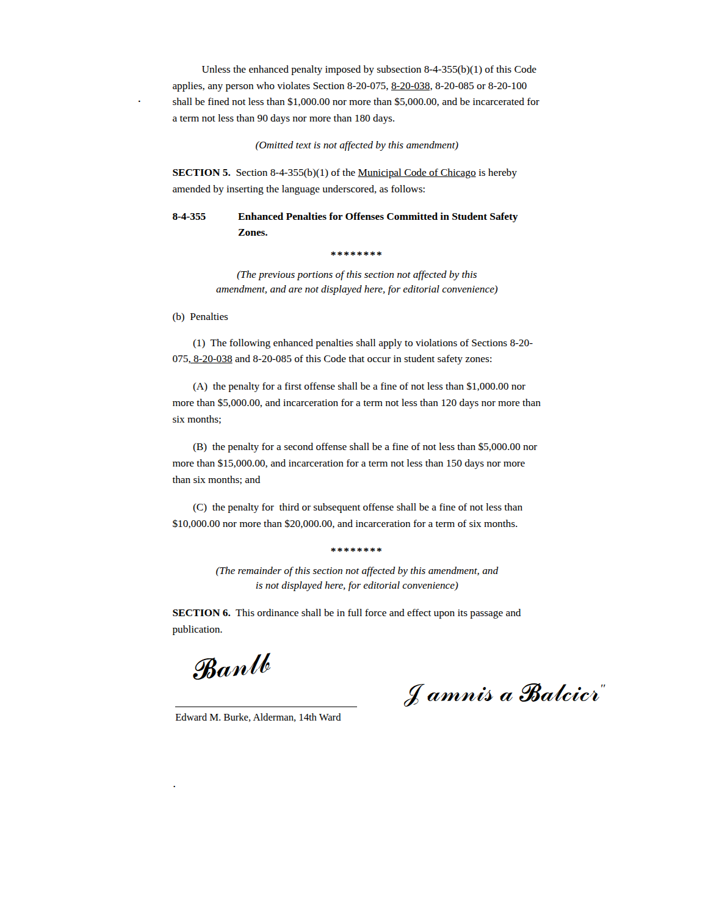·
Unless the enhanced penalty imposed by subsection 8-4-355(b)(1) of this Code applies, any person who violates Section 8-20-075, 8-20-038, 8-20-085 or 8-20-100 shall be fined not less than $1,000.00 nor more than $5,000.00, and be incarcerated for a term not less than 90 days nor more than 180 days.
(Omitted text is not affected by this amendment)
SECTION 5. Section 8-4-355(b)(1) of the Municipal Code of Chicago is hereby amended by inserting the language underscored, as follows:
8-4-355 Enhanced Penalties for Offenses Committed in Student Safety Zones.
********
(The previous portions of this section not affected by this amendment, and are not displayed here, for editorial convenience)
(b) Penalties
(1) The following enhanced penalties shall apply to violations of Sections 8-20-075, 8-20-038 and 8-20-085 of this Code that occur in student safety zones:
(A) the penalty for a first offense shall be a fine of not less than $1,000.00 nor more than $5,000.00, and incarceration for a term not less than 120 days nor more than six months;
(B) the penalty for a second offense shall be a fine of not less than $5,000.00 nor more than $15,000.00, and incarceration for a term not less than 150 days nor more than six months; and
(C) the penalty for third or subsequent offense shall be a fine of not less than $10,000.00 nor more than $20,000.00, and incarceration for a term of six months.
********
(The remainder of this section not affected by this amendment, and is not displayed here, for editorial convenience)
SECTION 6. This ordinance shall be in full force and effect upon its passage and publication.
 𝓑𝒶𝓃𝓁𝒷
Edward M. Burke, Alderman, 14th Ward
𝒥 𝒶𝓂𝓃𝒾𝓈 𝒶 𝓑𝒶𝓁𝒸𝒾𝒸𝓇 ′′
·